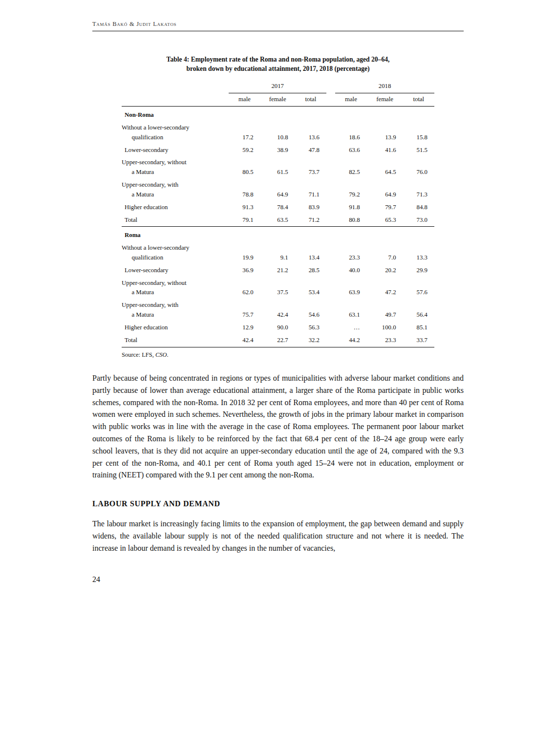Tamás Bakó & Judit Lakatos
Table 4: Employment rate of the Roma and non-Roma population, aged 20–64, broken down by educational attainment, 2017, 2018 (percentage)
| | 2017 | | 2018 |
| --- | --- | --- | --- |
| | male | female | total | | male | female | total |
| Non-Roma |
| Without a lower-secondary qualification | 17.2 | 10.8 | 13.6 | | 18.6 | 13.9 | 15.8 |
| Lower-secondary | 59.2 | 38.9 | 47.8 | | 63.6 | 41.6 | 51.5 |
| Upper-secondary, without a Matura | 80.5 | 61.5 | 73.7 | | 82.5 | 64.5 | 76.0 |
| Upper-secondary, with a Matura | 78.8 | 64.9 | 71.1 | | 79.2 | 64.9 | 71.3 |
| Higher education | 91.3 | 78.4 | 83.9 | | 91.8 | 79.7 | 84.8 |
| Total | 79.1 | 63.5 | 71.2 | | 80.8 | 65.3 | 73.0 |
| Roma |
| Without a lower-secondary qualification | 19.9 | 9.1 | 13.4 | | 23.3 | 7.0 | 13.3 |
| Lower-secondary | 36.9 | 21.2 | 28.5 | | 40.0 | 20.2 | 29.9 |
| Upper-secondary, without a Matura | 62.0 | 37.5 | 53.4 | | 63.9 | 47.2 | 57.6 |
| Upper-secondary, with a Matura | 75.7 | 42.4 | 54.6 | | 63.1 | 49.7 | 56.4 |
| Higher education | 12.9 | 90.0 | 56.3 | | … | 100.0 | 85.1 |
| Total | 42.4 | 22.7 | 32.2 | | 44.2 | 23.3 | 33.7 |
Source: LFS, CSO.
Partly because of being concentrated in regions or types of municipalities with adverse labour market conditions and partly because of lower than average educational attainment, a larger share of the Roma participate in public works schemes, compared with the non-Roma. In 2018 32 per cent of Roma employees, and more than 40 per cent of Roma women were employed in such schemes. Nevertheless, the growth of jobs in the primary labour market in comparison with public works was in line with the average in the case of Roma employees. The permanent poor labour market outcomes of the Roma is likely to be reinforced by the fact that 68.4 per cent of the 18–24 age group were early school leavers, that is they did not acquire an upper-secondary education until the age of 24, compared with the 9.3 per cent of the non-Roma, and 40.1 per cent of Roma youth aged 15–24 were not in education, employment or training (NEET) compared with the 9.1 per cent among the non-Roma.
LABOUR SUPPLY AND DEMAND
The labour market is increasingly facing limits to the expansion of employment, the gap between demand and supply widens, the available labour supply is not of the needed qualification structure and not where it is needed. The increase in labour demand is revealed by changes in the number of vacancies,
24